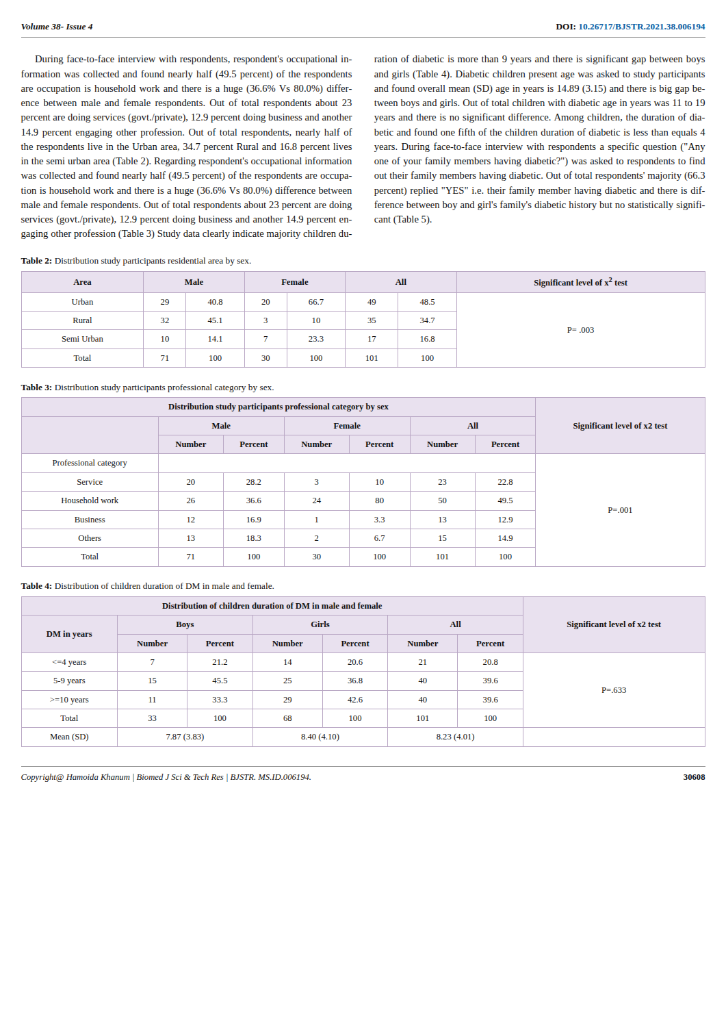Volume 38- Issue 4
DOI: 10.26717/BJSTR.2021.38.006194
During face-to-face interview with respondents, respondent's occupational information was collected and found nearly half (49.5 percent) of the respondents are occupation is household work and there is a huge (36.6% Vs 80.0%) difference between male and female respondents. Out of total respondents about 23 percent are doing services (govt./private), 12.9 percent doing business and another 14.9 percent engaging other profession. Out of total respondents, nearly half of the respondents live in the Urban area, 34.7 percent Rural and 16.8 percent lives in the semi urban area (Table 2). Regarding respondent's occupational information was collected and found nearly half (49.5 percent) of the respondents are occupation is household work and there is a huge (36.6% Vs 80.0%) difference between male and female respondents. Out of total respondents about 23 percent are doing services (govt./private), 12.9 percent doing business and another 14.9 percent engaging other profession (Table 3) Study data clearly indicate majority children duration of diabetic is more than 9 years and there is significant gap between boys and girls (Table 4). Diabetic children present age was asked to study participants and found overall mean (SD) age in years is 14.89 (3.15) and there is big gap between boys and girls. Out of total children with diabetic age in years was 11 to 19 years and there is no significant difference. Among children, the duration of diabetic and found one fifth of the children duration of diabetic is less than equals 4 years. During face-to-face interview with respondents a specific question ("Any one of your family members having diabetic?") was asked to respondents to find out their family members having diabetic. Out of total respondents' majority (66.3 percent) replied "YES" i.e. their family member having diabetic and there is difference between boy and girl's family's diabetic history but no statistically significant (Table 5).
Table 2: Distribution study participants residential area by sex.
| Area | Male | Female | All | Significant level of x 2 test |
| --- | --- | --- | --- | --- |
| Urban | 29 | 40.8 | 20 | 66.7 | 49 | 48.5 | P= .003 |
| Rural | 32 | 45.1 | 3 | 10 | 35 | 34.7 |
| Semi Urban | 10 | 14.1 | 7 | 23.3 | 17 | 16.8 |
| Total | 71 | 100 | 30 | 100 | 101 | 100 |
Table 3: Distribution study participants professional category by sex.
| Distribution study participants professional category by sex | Significant level of x2 test |
| --- | --- |
| | Male | Female | All |
| Number | Percent | Number | Percent | Number | Percent |
| Professional category | | P=.001 |
| Service | 20 | 28.2 | 3 | 10 | 23 | 22.8 |
| Household work | 26 | 36.6 | 24 | 80 | 50 | 49.5 |
| Business | 12 | 16.9 | 1 | 3.3 | 13 | 12.9 |
| Others | 13 | 18.3 | 2 | 6.7 | 15 | 14.9 |
| Total | 71 | 100 | 30 | 100 | 101 | 100 |
Table 4: Distribution of children duration of DM in male and female.
| Distribution of children duration of DM in male and female | Significant level of x2 test |
| --- | --- |
| DM in years | Boys | Girls | All |
| Number | Percent | Number | Percent | Number | Percent |
| <=4 years | 7 | 21.2 | 14 | 20.6 | 21 | 20.8 | P=.633 |
| 5-9 years | 15 | 45.5 | 25 | 36.8 | 40 | 39.6 |
| >=10 years | 11 | 33.3 | 29 | 42.6 | 40 | 39.6 |
| Total | 33 | 100 | 68 | 100 | 101 | 100 |
| Mean (SD) | 7.87 (3.83) | 8.40 (4.10) | 8.23 (4.01) | |
Copyright@ Hamoida Khanum | Biomed J Sci & Tech Res | BJSTR. MS.ID.006194.
30608